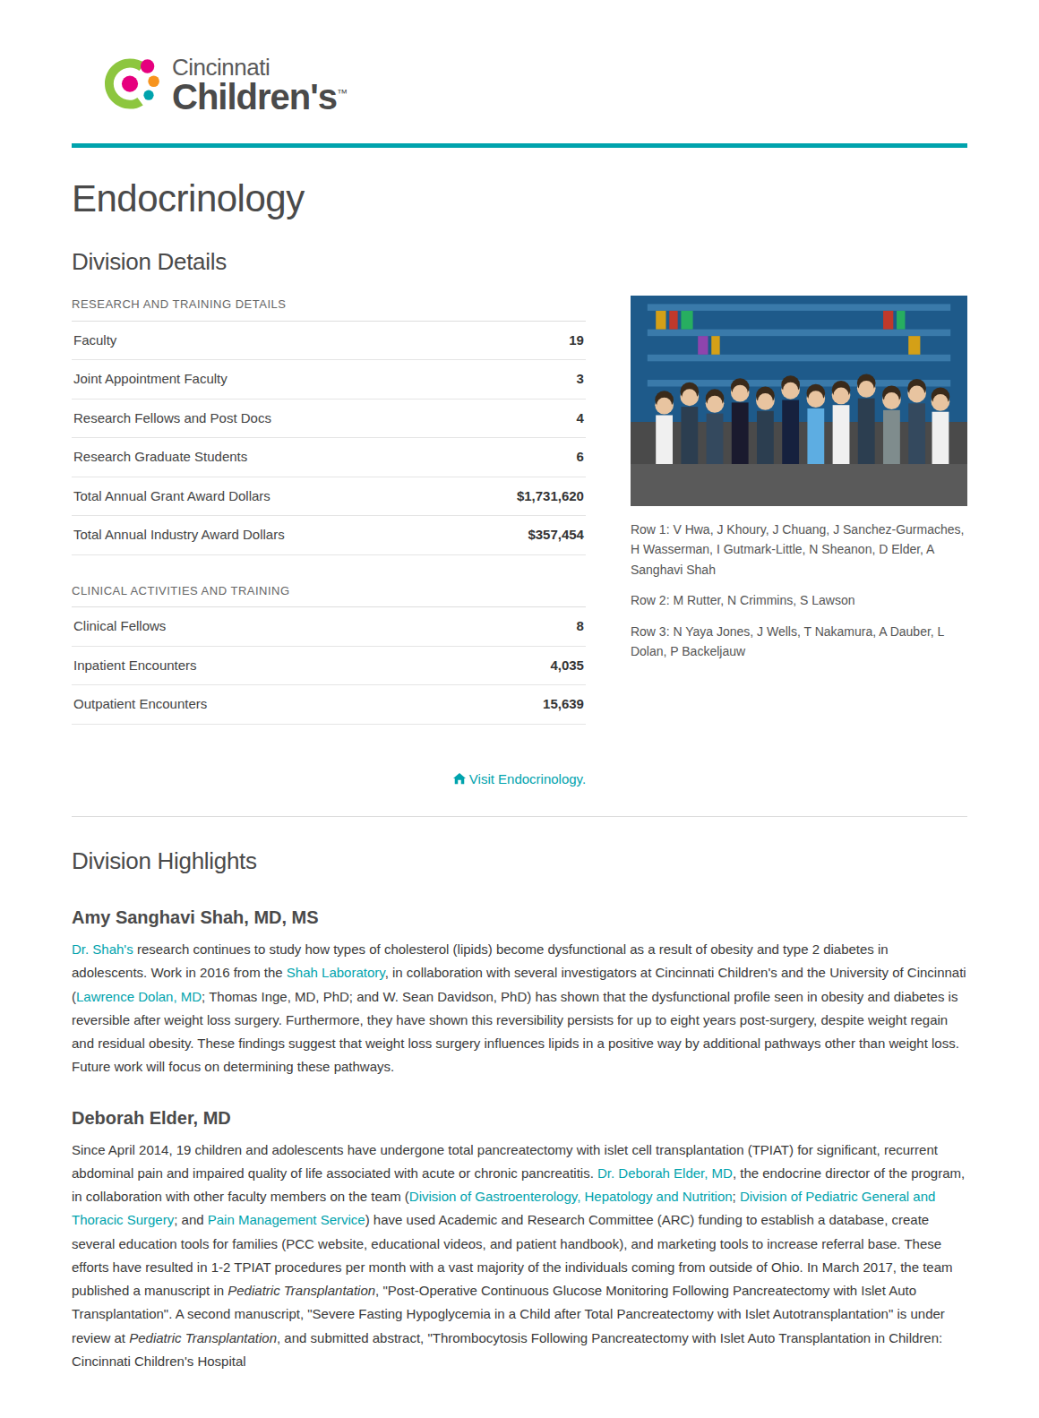Cincinnati
Children's™
Endocrinology
Division Details
Research and Training Details
| Faculty | 19 |
| Joint Appointment Faculty | 3 |
| Research Fellows and Post Docs | 4 |
| Research Graduate Students | 6 |
| Total Annual Grant Award Dollars | $1,731,620 |
| Total Annual Industry Award Dollars | $357,454 |
Clinical Activities and Training
| Clinical Fellows | 8 |
| Inpatient Encounters | 4,035 |
| Outpatient Encounters | 15,639 |
Row 1: V Hwa, J Khoury, J Chuang, J Sanchez-Gurmaches, H Wasserman, I Gutmark-Little, N Sheanon, D Elder, A Sanghavi Shah
Row 2: M Rutter, N Crimmins, S Lawson
Row 3: N Yaya Jones, J Wells, T Nakamura, A Dauber, L Dolan, P Backeljauw
Visit Endocrinology.
Division Highlights
Amy Sanghavi Shah, MD, MS
Dr. Shah's research continues to study how types of cholesterol (lipids) become dysfunctional as a result of obesity and type 2 diabetes in adolescents. Work in 2016 from the Shah Laboratory, in collaboration with several investigators at Cincinnati Children's and the University of Cincinnati (Lawrence Dolan, MD; Thomas Inge, MD, PhD; and W. Sean Davidson, PhD) has shown that the dysfunctional profile seen in obesity and diabetes is reversible after weight loss surgery. Furthermore, they have shown this reversibility persists for up to eight years post-surgery, despite weight regain and residual obesity. These findings suggest that weight loss surgery influences lipids in a positive way by additional pathways other than weight loss. Future work will focus on determining these pathways.
Deborah Elder, MD
Since April 2014, 19 children and adolescents have undergone total pancreatectomy with islet cell transplantation (TPIAT) for significant, recurrent abdominal pain and impaired quality of life associated with acute or chronic pancreatitis. Dr. Deborah Elder, MD, the endocrine director of the program, in collaboration with other faculty members on the team (Division of Gastroenterology, Hepatology and Nutrition; Division of Pediatric General and Thoracic Surgery; and Pain Management Service) have used Academic and Research Committee (ARC) funding to establish a database, create several education tools for families (PCC website, educational videos, and patient handbook), and marketing tools to increase referral base. These efforts have resulted in 1-2 TPIAT procedures per month with a vast majority of the individuals coming from outside of Ohio. In March 2017, the team published a manuscript in Pediatric Transplantation, "Post-Operative Continuous Glucose Monitoring Following Pancreatectomy with Islet Auto Transplantation". A second manuscript, "Severe Fasting Hypoglycemia in a Child after Total Pancreatectomy with Islet Autotransplantation" is under review at Pediatric Transplantation, and submitted abstract, "Thrombocytosis Following Pancreatectomy with Islet Auto Transplantation in Children: Cincinnati Children's Hospital